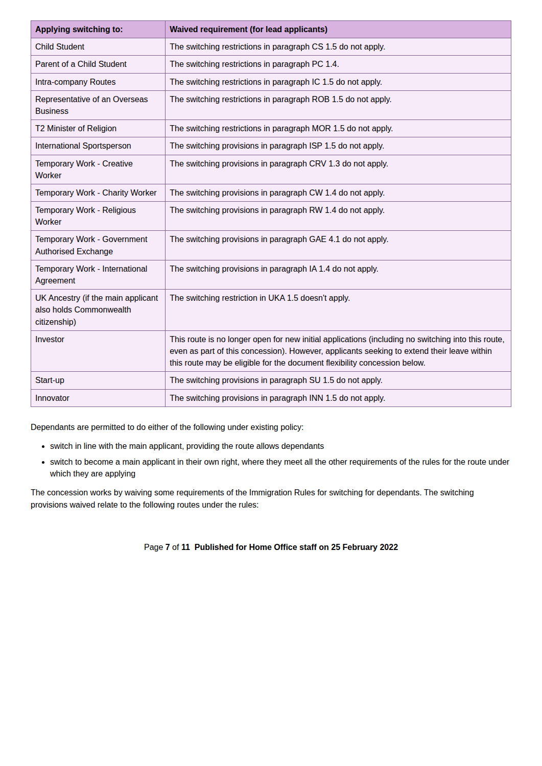| Applying switching to: | Waived requirement (for lead applicants) |
| --- | --- |
| Child Student | The switching restrictions in paragraph CS 1.5 do not apply. |
| Parent of a Child Student | The switching restrictions in paragraph PC 1.4. |
| Intra-company Routes | The switching restrictions in paragraph IC 1.5 do not apply. |
| Representative of an Overseas Business | The switching restrictions in paragraph ROB 1.5 do not apply. |
| T2 Minister of Religion | The switching restrictions in paragraph MOR 1.5 do not apply. |
| International Sportsperson | The switching provisions in paragraph ISP 1.5 do not apply. |
| Temporary Work - Creative Worker | The switching provisions in paragraph CRV 1.3 do not apply. |
| Temporary Work - Charity Worker | The switching provisions in paragraph CW 1.4 do not apply. |
| Temporary Work - Religious Worker | The switching provisions in paragraph RW 1.4 do not apply. |
| Temporary Work - Government Authorised Exchange | The switching provisions in paragraph GAE 4.1 do not apply. |
| Temporary Work - International Agreement | The switching provisions in paragraph IA 1.4 do not apply. |
| UK Ancestry (if the main applicant also holds Commonwealth citizenship) | The switching restriction in UKA 1.5 doesn't apply. |
| Investor | This route is no longer open for new initial applications (including no switching into this route, even as part of this concession). However, applicants seeking to extend their leave within this route may be eligible for the document flexibility concession below. |
| Start-up | The switching provisions in paragraph SU 1.5 do not apply. |
| Innovator | The switching provisions in paragraph INN 1.5 do not apply. |
Dependants are permitted to do either of the following under existing policy:
switch in line with the main applicant, providing the route allows dependants
switch to become a main applicant in their own right, where they meet all the other requirements of the rules for the route under which they are applying
The concession works by waiving some requirements of the Immigration Rules for switching for dependants. The switching provisions waived relate to the following routes under the rules:
Page 7 of 11 Published for Home Office staff on 25 February 2022